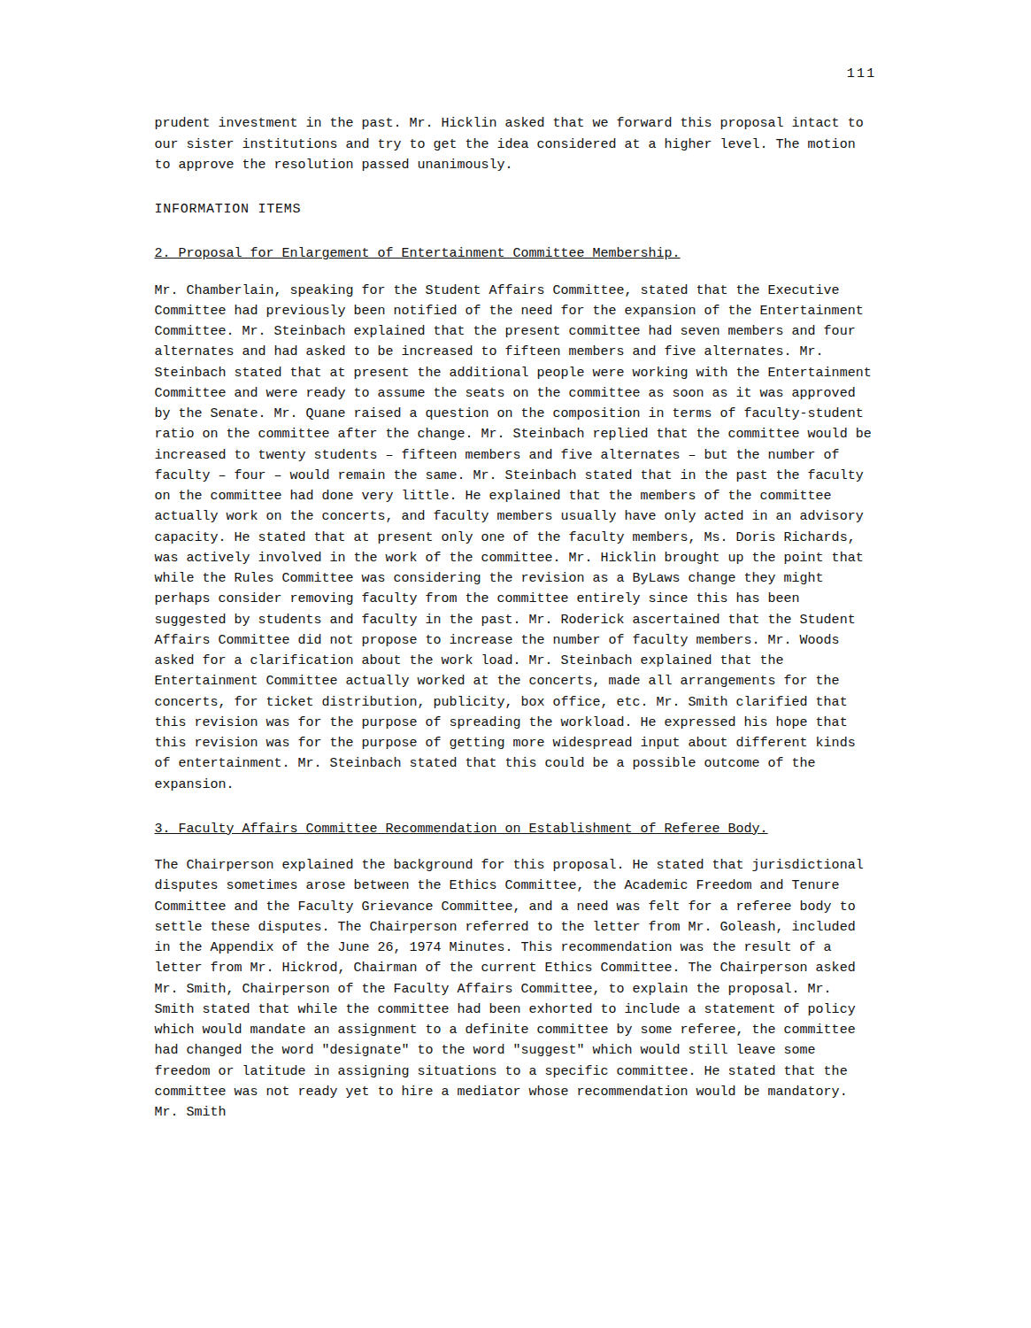111
prudent investment in the past. Mr. Hicklin asked that we forward this proposal intact to our sister institutions and try to get the idea considered at a higher level. The motion to approve the resolution passed unanimously.
Information Items
2. Proposal for Enlargement of Entertainment Committee Membership.
Mr. Chamberlain, speaking for the Student Affairs Committee, stated that the Executive Committee had previously been notified of the need for the expansion of the Entertainment Committee. Mr. Steinbach explained that the present committee had seven members and four alternates and had asked to be increased to fifteen members and five alternates. Mr. Steinbach stated that at present the additional people were working with the Entertainment Committee and were ready to assume the seats on the committee as soon as it was approved by the Senate. Mr. Quane raised a question on the composition in terms of faculty-student ratio on the committee after the change. Mr. Steinbach replied that the committee would be increased to twenty students – fifteen members and five alternates – but the number of faculty – four – would remain the same. Mr. Steinbach stated that in the past the faculty on the committee had done very little. He explained that the members of the committee actually work on the concerts, and faculty members usually have only acted in an advisory capacity. He stated that at present only one of the faculty members, Ms. Doris Richards, was actively involved in the work of the committee. Mr. Hicklin brought up the point that while the Rules Committee was considering the revision as a ByLaws change they might perhaps consider removing faculty from the committee entirely since this has been suggested by students and faculty in the past. Mr. Roderick ascertained that the Student Affairs Committee did not propose to increase the number of faculty members. Mr. Woods asked for a clarification about the work load. Mr. Steinbach explained that the Entertainment Committee actually worked at the concerts, made all arrangements for the concerts, for ticket distribution, publicity, box office, etc. Mr. Smith clarified that this revision was for the purpose of spreading the workload. He expressed his hope that this revision was for the purpose of getting more widespread input about different kinds of entertainment. Mr. Steinbach stated that this could be a possible outcome of the expansion.
3. Faculty Affairs Committee Recommendation on Establishment of Referee Body.
The Chairperson explained the background for this proposal. He stated that jurisdictional disputes sometimes arose between the Ethics Committee, the Academic Freedom and Tenure Committee and the Faculty Grievance Committee, and a need was felt for a referee body to settle these disputes. The Chairperson referred to the letter from Mr. Goleash, included in the Appendix of the June 26, 1974 Minutes. This recommendation was the result of a letter from Mr. Hickrod, Chairman of the current Ethics Committee. The Chairperson asked Mr. Smith, Chairperson of the Faculty Affairs Committee, to explain the proposal. Mr. Smith stated that while the committee had been exhorted to include a statement of policy which would mandate an assignment to a definite committee by some referee, the committee had changed the word "designate" to the word "suggest" which would still leave some freedom or latitude in assigning situations to a specific committee. He stated that the committee was not ready yet to hire a mediator whose recommendation would be mandatory. Mr. Smith